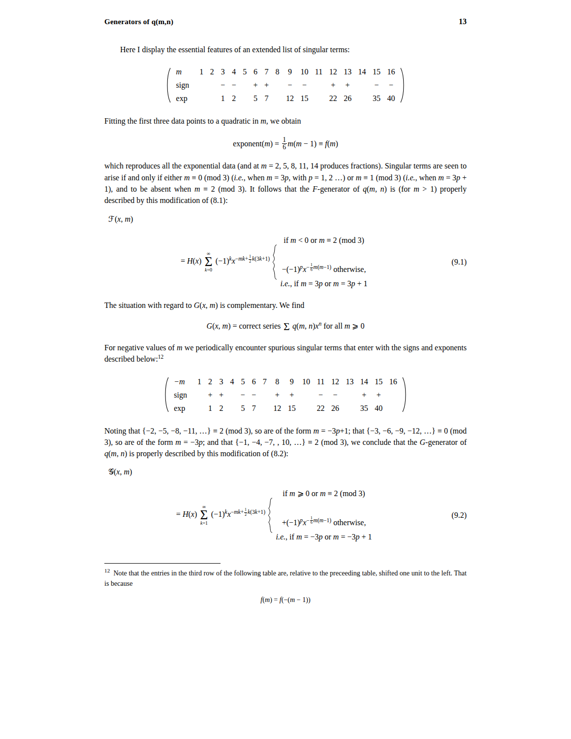Generators of q(m,n) 13
Here I display the essential features of an extended list of singular terms:
| m | 1 | 2 | 3 | 4 | 5 | 6 | 7 | 8 | 9 | 10 | 11 | 12 | 13 | 14 | 15 | 16 |
| sign | | | − | − | | + | + | | − | − | | + | + | | − | − |
| exp | | | 1 | 2 | | 5 | 7 | | 12 | 15 | | 22 | 26 | | 35 | 40 |
Fitting the first three data points to a quadratic in m, we obtain
exponent(m) = 16 m(m − 1) ≡ f(m)
which reproduces all the exponential data (and at m = 2, 5, 8, 11, 14 produces fractions). Singular terms are seen to arise if and only if either m ≡ 0 (mod 3) (i.e., when m = 3p, with p = 1, 2 …) or m ≡ 1 (mod 3) (i.e., when m = 3p + 1), and to be absent when m ≡ 2 (mod 3). It follows that the F-generator of q(m, n) is (for m > 1) properly described by this modification of (8.1):
ℱ(x, m)
= H(x) ∞ Σ k=0 (−1)kx−mk+12 k(3k+1)
if m < 0 or m ≡ 2 (mod 3)
−(−1)px−16 m(m−1) otherwise,
i.e., if m = 3p or m = 3p + 1
(9.1)
The situation with regard to G(x, m) is complementary. We find
G(x, m) = correct series Σ q(m, n)xn for all m ⩾ 0
For negative values of m we periodically encounter spurious singular terms that enter with the signs and exponents described below:12
| −m | 1 | 2 | 3 | 4 | 5 | 6 | 7 | 8 | 9 | 10 | 11 | 12 | 13 | 14 | 15 | 16 |
| sign | | + | + | | − | − | | + | + | | − | − | | + | + | |
| exp | | 1 | 2 | | 5 | 7 | | 12 | 15 | | 22 | 26 | | 35 | 40 | |
Noting that {−2, −5, −8, −11, …} ≡ 2 (mod 3), so are of the form m = −3p+1; that {−3, −6, −9, −12, …} ≡ 0 (mod 3), so are of the form m = −3p; and that {−1, −4, −7, , 10, …} ≡ 2 (mod 3), we conclude that the G-generator of q(m, n) is properly described by this modification of (8.2):
𝒢(x, m)
= H(x) ∞ Σ k=1 (−1)kx−mk+12 k(3k+1)
if m ⩾ 0 or m ≡ 2 (mod 3)
+(−1)px−16 m(m−1) otherwise,
i.e., if m = −3p or m = −3p + 1
(9.2)
12 Note that the entries in the third row of the following table are, relative to the preceeding table, shifted one unit to the left. That is because
f(m) = f(−(m − 1))